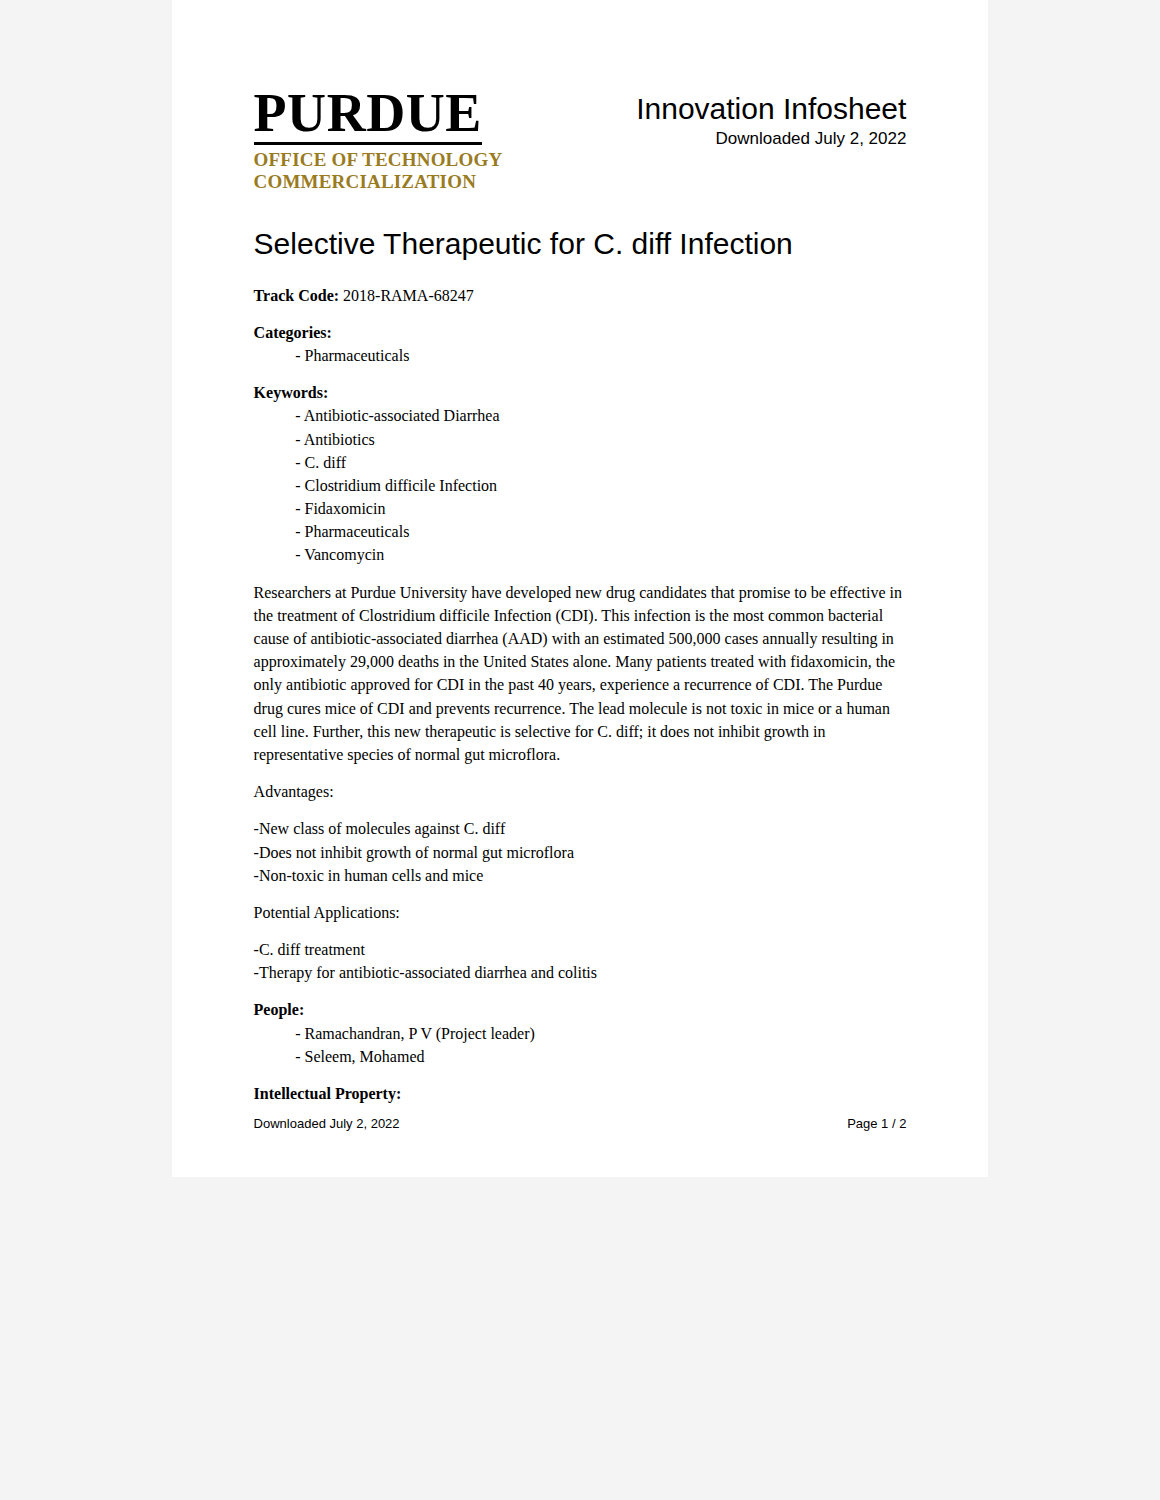PURDUE
OFFICE OF TECHNOLOGY COMMERCIALIZATION
Innovation Infosheet
Downloaded July 2, 2022
Selective Therapeutic for C. diff Infection
Track Code: 2018-RAMA-68247
Categories:
Pharmaceuticals
Keywords:
Antibiotic-associated Diarrhea
Antibiotics
C. diff
Clostridium difficile Infection
Fidaxomicin
Pharmaceuticals
Vancomycin
Researchers at Purdue University have developed new drug candidates that promise to be effective in the treatment of Clostridium difficile Infection (CDI). This infection is the most common bacterial cause of antibiotic-associated diarrhea (AAD) with an estimated 500,000 cases annually resulting in approximately 29,000 deaths in the United States alone. Many patients treated with fidaxomicin, the only antibiotic approved for CDI in the past 40 years, experience a recurrence of CDI. The Purdue drug cures mice of CDI and prevents recurrence. The lead molecule is not toxic in mice or a human cell line. Further, this new therapeutic is selective for C. diff; it does not inhibit growth in representative species of normal gut microflora.
Advantages:
-New class of molecules against C. diff
-Does not inhibit growth of normal gut microflora
-Non-toxic in human cells and mice
Potential Applications:
-C. diff treatment
-Therapy for antibiotic-associated diarrhea and colitis
People:
Ramachandran, P V (Project leader)
Seleem, Mohamed
Intellectual Property:
Downloaded July 2, 2022
Page 1 / 2